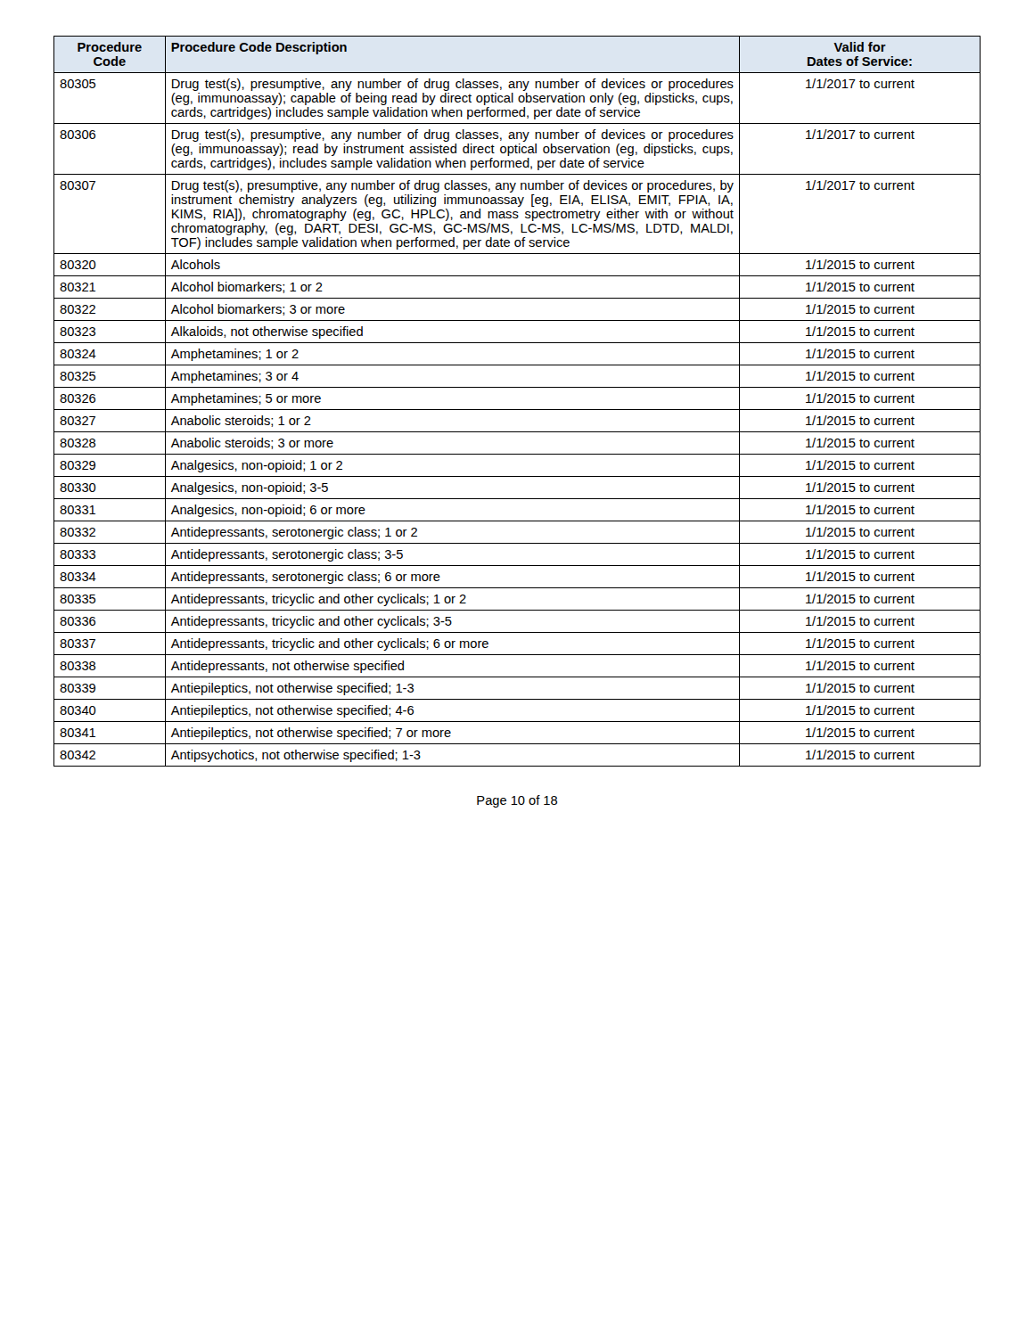| Procedure Code | Procedure Code Description | Valid for Dates of Service: |
| --- | --- | --- |
| 80305 | Drug test(s), presumptive, any number of drug classes, any number of devices or procedures (eg, immunoassay); capable of being read by direct optical observation only (eg, dipsticks, cups, cards, cartridges) includes sample validation when performed, per date of service | 1/1/2017 to current |
| 80306 | Drug test(s), presumptive, any number of drug classes, any number of devices or procedures (eg, immunoassay); read by instrument assisted direct optical observation (eg, dipsticks, cups, cards, cartridges), includes sample validation when performed, per date of service | 1/1/2017 to current |
| 80307 | Drug test(s), presumptive, any number of drug classes, any number of devices or procedures, by instrument chemistry analyzers (eg, utilizing immunoassay [eg, EIA, ELISA, EMIT, FPIA, IA, KIMS, RIA]), chromatography (eg, GC, HPLC), and mass spectrometry either with or without chromatography, (eg, DART, DESI, GC-MS, GC-MS/MS, LC-MS, LC-MS/MS, LDTD, MALDI, TOF) includes sample validation when performed, per date of service | 1/1/2017 to current |
| 80320 | Alcohols | 1/1/2015 to current |
| 80321 | Alcohol biomarkers; 1 or 2 | 1/1/2015 to current |
| 80322 | Alcohol biomarkers; 3 or more | 1/1/2015 to current |
| 80323 | Alkaloids, not otherwise specified | 1/1/2015 to current |
| 80324 | Amphetamines; 1 or 2 | 1/1/2015 to current |
| 80325 | Amphetamines; 3 or 4 | 1/1/2015 to current |
| 80326 | Amphetamines; 5 or more | 1/1/2015 to current |
| 80327 | Anabolic steroids; 1 or 2 | 1/1/2015 to current |
| 80328 | Anabolic steroids; 3 or more | 1/1/2015 to current |
| 80329 | Analgesics, non-opioid; 1 or 2 | 1/1/2015 to current |
| 80330 | Analgesics, non-opioid; 3-5 | 1/1/2015 to current |
| 80331 | Analgesics, non-opioid; 6 or more | 1/1/2015 to current |
| 80332 | Antidepressants, serotonergic class; 1 or 2 | 1/1/2015 to current |
| 80333 | Antidepressants, serotonergic class; 3-5 | 1/1/2015 to current |
| 80334 | Antidepressants, serotonergic class; 6 or more | 1/1/2015 to current |
| 80335 | Antidepressants, tricyclic and other cyclicals; 1 or 2 | 1/1/2015 to current |
| 80336 | Antidepressants, tricyclic and other cyclicals; 3-5 | 1/1/2015 to current |
| 80337 | Antidepressants, tricyclic and other cyclicals; 6 or more | 1/1/2015 to current |
| 80338 | Antidepressants, not otherwise specified | 1/1/2015 to current |
| 80339 | Antiepileptics, not otherwise specified; 1-3 | 1/1/2015 to current |
| 80340 | Antiepileptics, not otherwise specified; 4-6 | 1/1/2015 to current |
| 80341 | Antiepileptics, not otherwise specified; 7 or more | 1/1/2015 to current |
| 80342 | Antipsychotics, not otherwise specified; 1-3 | 1/1/2015 to current |
Page 10 of 18